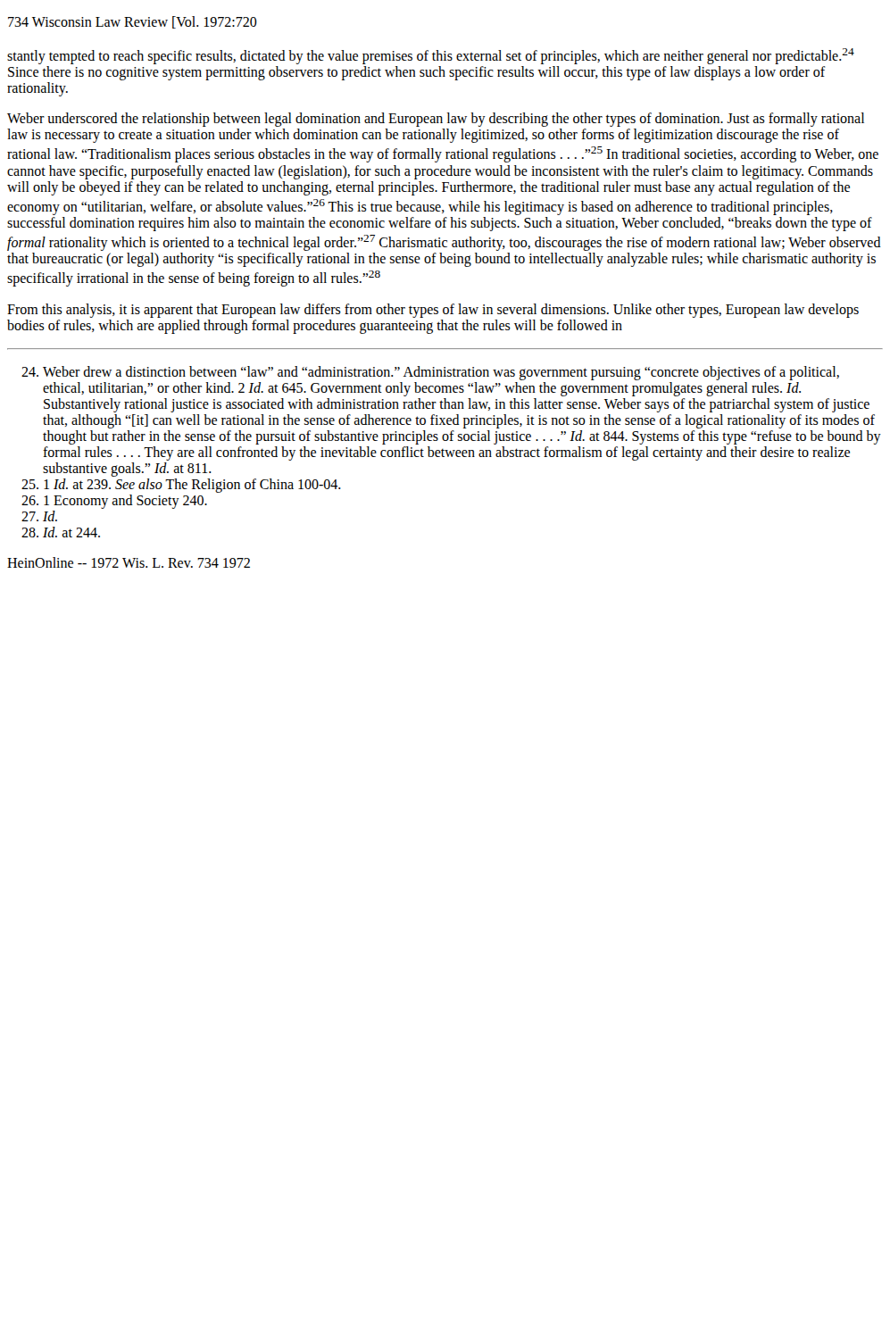734 Wisconsin Law Review [Vol. 1972:720
stantly tempted to reach specific results, dictated by the value premises of this external set of principles, which are neither general nor predictable.24 Since there is no cognitive system permitting observers to predict when such specific results will occur, this type of law displays a low order of rationality.
Weber underscored the relationship between legal domination and European law by describing the other types of domination. Just as formally rational law is necessary to create a situation under which domination can be rationally legitimized, so other forms of legitimization discourage the rise of rational law. “Traditionalism places serious obstacles in the way of formally rational regulations . . . .”25 In traditional societies, according to Weber, one cannot have specific, purposefully enacted law (legislation), for such a procedure would be inconsistent with the ruler's claim to legitimacy. Commands will only be obeyed if they can be related to unchanging, eternal principles. Furthermore, the traditional ruler must base any actual regulation of the economy on “utilitarian, welfare, or absolute values.”26 This is true because, while his legitimacy is based on adherence to traditional principles, successful domination requires him also to maintain the economic welfare of his subjects. Such a situation, Weber concluded, “breaks down the type of formal rationality which is oriented to a technical legal order.”27 Charismatic authority, too, discourages the rise of modern rational law; Weber observed that bureaucratic (or legal) authority “is specifically rational in the sense of being bound to intellectually analyzable rules; while charismatic authority is specifically irrational in the sense of being foreign to all rules.”28
From this analysis, it is apparent that European law differs from other types of law in several dimensions. Unlike other types, European law develops bodies of rules, which are applied through formal procedures guaranteeing that the rules will be followed in
Weber drew a distinction between “law” and “administration.” Administration was government pursuing “concrete objectives of a political, ethical, utilitarian,” or other kind. 2 Id. at 645. Government only becomes “law” when the government promulgates general rules. Id. Substantively rational justice is associated with administration rather than law, in this latter sense. Weber says of the patriarchal system of justice that, although “[it] can well be rational in the sense of adherence to fixed principles, it is not so in the sense of a logical rationality of its modes of thought but rather in the sense of the pursuit of substantive principles of social justice . . . .” Id. at 844. Systems of this type “refuse to be bound by formal rules . . . . They are all confronted by the inevitable conflict between an abstract formalism of legal certainty and their desire to realize substantive goals.” Id. at 811.
1 Id. at 239. See also The Religion of China 100-04.
1 Economy and Society 240.
Id.
Id. at 244.
HeinOnline -- 1972 Wis. L. Rev. 734 1972